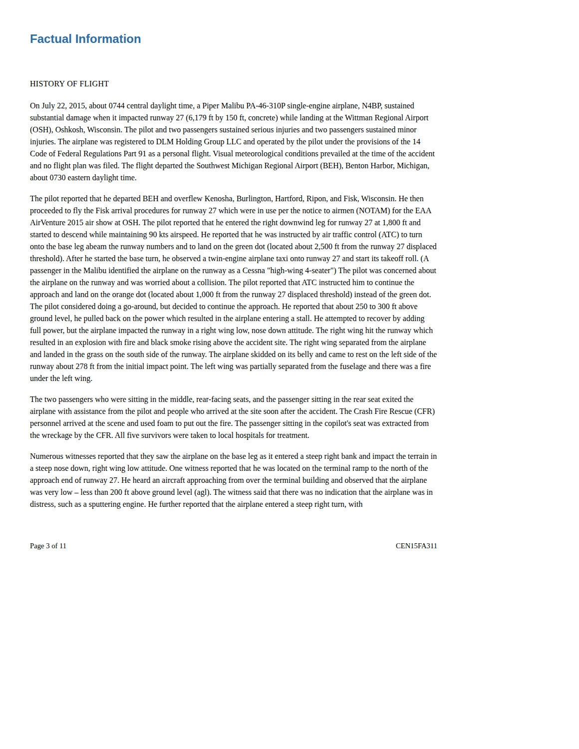Factual Information
HISTORY OF FLIGHT
On July 22, 2015, about 0744 central daylight time, a Piper Malibu PA-46-310P single-engine airplane, N4BP, sustained substantial damage when it impacted runway 27 (6,179 ft by 150 ft, concrete) while landing at the Wittman Regional Airport (OSH), Oshkosh, Wisconsin. The pilot and two passengers sustained serious injuries and two passengers sustained minor injuries. The airplane was registered to DLM Holding Group LLC and operated by the pilot under the provisions of the 14 Code of Federal Regulations Part 91 as a personal flight. Visual meteorological conditions prevailed at the time of the accident and no flight plan was filed. The flight departed the Southwest Michigan Regional Airport (BEH), Benton Harbor, Michigan, about 0730 eastern daylight time.
The pilot reported that he departed BEH and overflew Kenosha, Burlington, Hartford, Ripon, and Fisk, Wisconsin. He then proceeded to fly the Fisk arrival procedures for runway 27 which were in use per the notice to airmen (NOTAM) for the EAA AirVenture 2015 air show at OSH. The pilot reported that he entered the right downwind leg for runway 27 at 1,800 ft and started to descend while maintaining 90 kts airspeed. He reported that he was instructed by air traffic control (ATC) to turn onto the base leg abeam the runway numbers and to land on the green dot (located about 2,500 ft from the runway 27 displaced threshold). After he started the base turn, he observed a twin-engine airplane taxi onto runway 27 and start its takeoff roll. (A passenger in the Malibu identified the airplane on the runway as a Cessna "high-wing 4-seater") The pilot was concerned about the airplane on the runway and was worried about a collision. The pilot reported that ATC instructed him to continue the approach and land on the orange dot (located about 1,000 ft from the runway 27 displaced threshold) instead of the green dot. The pilot considered doing a go-around, but decided to continue the approach. He reported that about 250 to 300 ft above ground level, he pulled back on the power which resulted in the airplane entering a stall. He attempted to recover by adding full power, but the airplane impacted the runway in a right wing low, nose down attitude. The right wing hit the runway which resulted in an explosion with fire and black smoke rising above the accident site. The right wing separated from the airplane and landed in the grass on the south side of the runway. The airplane skidded on its belly and came to rest on the left side of the runway about 278 ft from the initial impact point. The left wing was partially separated from the fuselage and there was a fire under the left wing.
The two passengers who were sitting in the middle, rear-facing seats, and the passenger sitting in the rear seat exited the airplane with assistance from the pilot and people who arrived at the site soon after the accident. The Crash Fire Rescue (CFR) personnel arrived at the scene and used foam to put out the fire. The passenger sitting in the copilot's seat was extracted from the wreckage by the CFR. All five survivors were taken to local hospitals for treatment.
Numerous witnesses reported that they saw the airplane on the base leg as it entered a steep right bank and impact the terrain in a steep nose down, right wing low attitude. One witness reported that he was located on the terminal ramp to the north of the approach end of runway 27. He heard an aircraft approaching from over the terminal building and observed that the airplane was very low – less than 200 ft above ground level (agl). The witness said that there was no indication that the airplane was in distress, such as a sputtering engine. He further reported that the airplane entered a steep right turn, with
Page 3 of 11 CEN15FA311